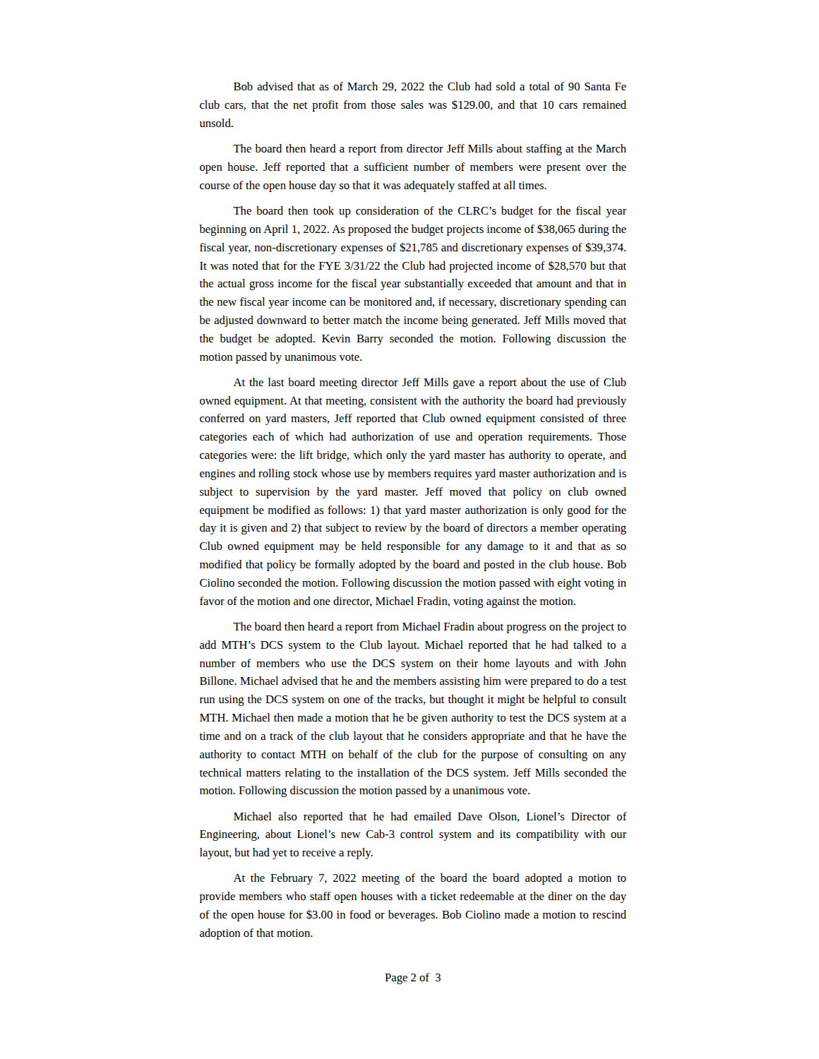Bob advised that as of March 29, 2022 the Club had sold a total of 90 Santa Fe club cars, that the net profit from those sales was $129.00, and that 10 cars remained unsold.
The board then heard a report from director Jeff Mills about staffing at the March open house. Jeff reported that a sufficient number of members were present over the course of the open house day so that it was adequately staffed at all times.
The board then took up consideration of the CLRC’s budget for the fiscal year beginning on April 1, 2022. As proposed the budget projects income of $38,065 during the fiscal year, non-discretionary expenses of $21,785 and discretionary expenses of $39,374. It was noted that for the FYE 3/31/22 the Club had projected income of $28,570 but that the actual gross income for the fiscal year substantially exceeded that amount and that in the new fiscal year income can be monitored and, if necessary, discretionary spending can be adjusted downward to better match the income being generated. Jeff Mills moved that the budget be adopted. Kevin Barry seconded the motion. Following discussion the motion passed by unanimous vote.
At the last board meeting director Jeff Mills gave a report about the use of Club owned equipment. At that meeting, consistent with the authority the board had previously conferred on yard masters, Jeff reported that Club owned equipment consisted of three categories each of which had authorization of use and operation requirements. Those categories were: the lift bridge, which only the yard master has authority to operate, and engines and rolling stock whose use by members requires yard master authorization and is subject to supervision by the yard master. Jeff moved that policy on club owned equipment be modified as follows: 1) that yard master authorization is only good for the day it is given and 2) that subject to review by the board of directors a member operating Club owned equipment may be held responsible for any damage to it and that as so modified that policy be formally adopted by the board and posted in the club house. Bob Ciolino seconded the motion. Following discussion the motion passed with eight voting in favor of the motion and one director, Michael Fradin, voting against the motion.
The board then heard a report from Michael Fradin about progress on the project to add MTH’s DCS system to the Club layout. Michael reported that he had talked to a number of members who use the DCS system on their home layouts and with John Billone. Michael advised that he and the members assisting him were prepared to do a test run using the DCS system on one of the tracks, but thought it might be helpful to consult MTH. Michael then made a motion that he be given authority to test the DCS system at a time and on a track of the club layout that he considers appropriate and that he have the authority to contact MTH on behalf of the club for the purpose of consulting on any technical matters relating to the installation of the DCS system. Jeff Mills seconded the motion. Following discussion the motion passed by a unanimous vote.
Michael also reported that he had emailed Dave Olson, Lionel’s Director of Engineering, about Lionel’s new Cab-3 control system and its compatibility with our layout, but had yet to receive a reply.
At the February 7, 2022 meeting of the board the board adopted a motion to provide members who staff open houses with a ticket redeemable at the diner on the day of the open house for $3.00 in food or beverages. Bob Ciolino made a motion to rescind adoption of that motion.
Page 2 of 3